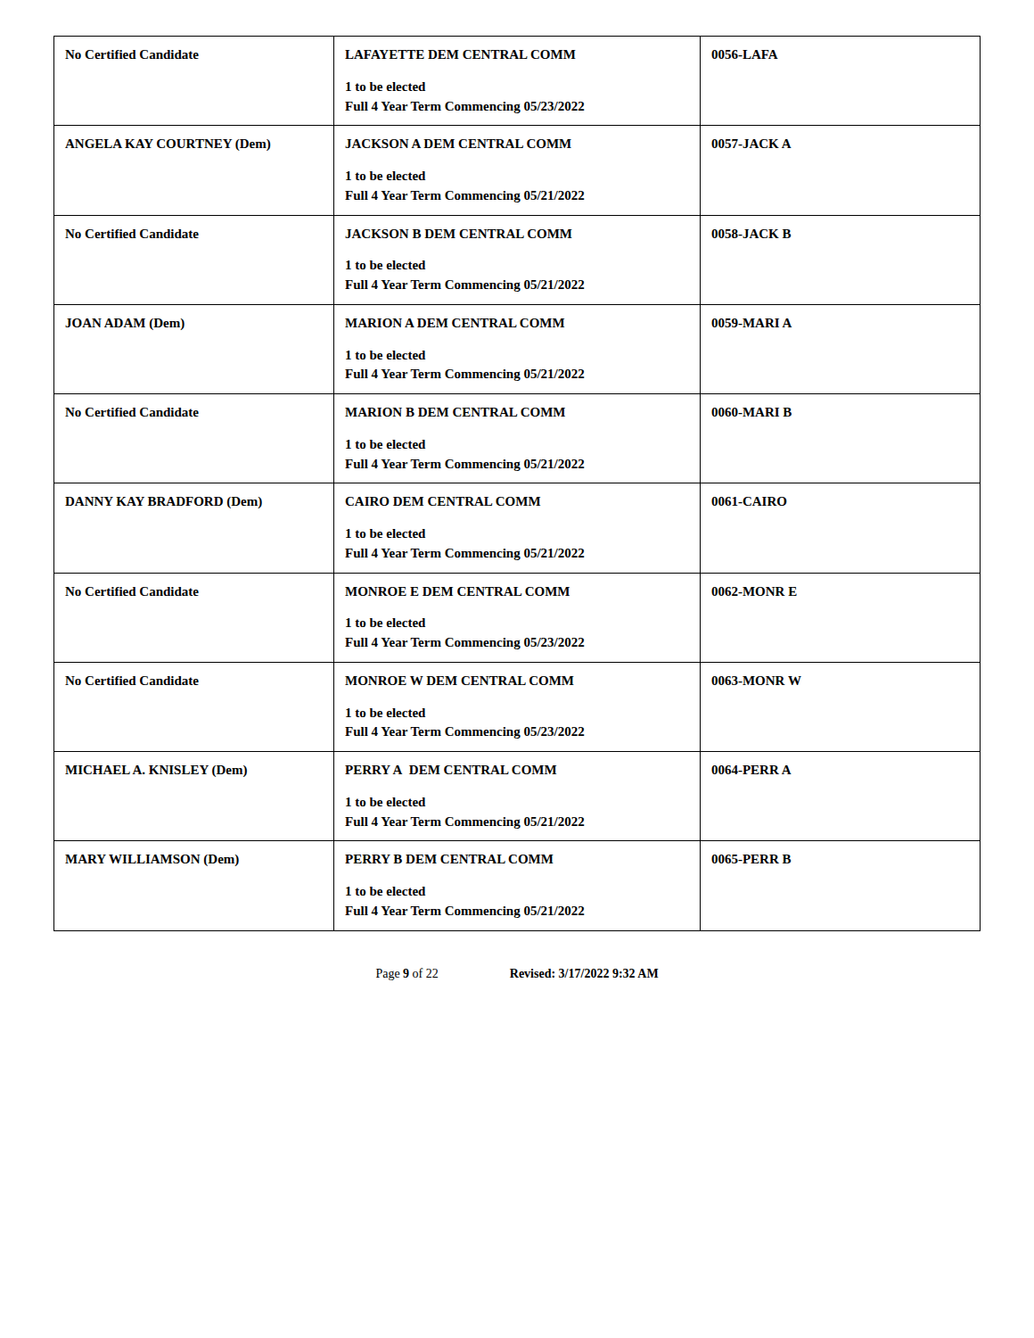| No Certified Candidate | LAFAYETTE DEM CENTRAL COMM 1 to be elected Full 4 Year Term Commencing 05/23/2022 | 0056-LAFA |
| ANGELA KAY COURTNEY (Dem) | JACKSON A DEM CENTRAL COMM 1 to be elected Full 4 Year Term Commencing 05/21/2022 | 0057-JACK A |
| No Certified Candidate | JACKSON B DEM CENTRAL COMM 1 to be elected Full 4 Year Term Commencing 05/21/2022 | 0058-JACK B |
| JOAN ADAM (Dem) | MARION A DEM CENTRAL COMM 1 to be elected Full 4 Year Term Commencing 05/21/2022 | 0059-MARI A |
| No Certified Candidate | MARION B DEM CENTRAL COMM 1 to be elected Full 4 Year Term Commencing 05/21/2022 | 0060-MARI B |
| DANNY KAY BRADFORD (Dem) | CAIRO DEM CENTRAL COMM 1 to be elected Full 4 Year Term Commencing 05/21/2022 | 0061-CAIRO |
| No Certified Candidate | MONROE E DEM CENTRAL COMM 1 to be elected Full 4 Year Term Commencing 05/23/2022 | 0062-MONR E |
| No Certified Candidate | MONROE W DEM CENTRAL COMM 1 to be elected Full 4 Year Term Commencing 05/23/2022 | 0063-MONR W |
| MICHAEL A. KNISLEY (Dem) | PERRY A DEM CENTRAL COMM 1 to be elected Full 4 Year Term Commencing 05/21/2022 | 0064-PERR A |
| MARY WILLIAMSON (Dem) | PERRY B DEM CENTRAL COMM 1 to be elected Full 4 Year Term Commencing 05/21/2022 | 0065-PERR B |
Page 9 of 22 Revised: 3/17/2022 9:32 AM